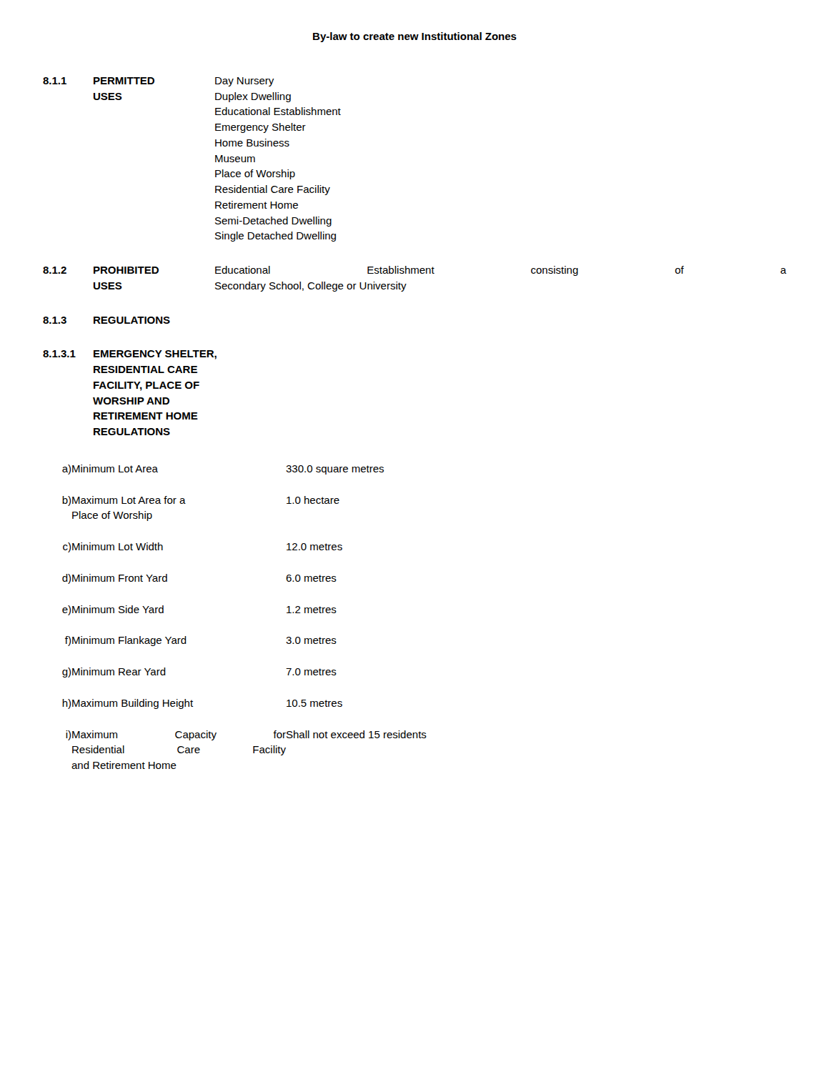By-law to create new Institutional Zones
8.1.1
PERMITTED
USES
Day Nursery
Duplex Dwelling
Educational Establishment
Emergency Shelter
Home Business
Museum
Place of Worship
Residential Care Facility
Retirement Home
Semi-Detached Dwelling
Single Detached Dwelling
8.1.2
PROHIBITED
USES
Educational Establishment consisting of a
Secondary School, College or University
8.1.3
REGULATIONS
8.1.3.1
EMERGENCY SHELTER,
RESIDENTIAL CARE
FACILITY, PLACE OF
WORSHIP AND
RETIREMENT HOME
REGULATIONS
| a) | Minimum Lot Area | 330.0 square metres |
| b) | Maximum Lot Area for a Place of Worship | 1.0 hectare |
| c) | Minimum Lot Width | 12.0 metres |
| d) | Minimum Front Yard | 6.0 metres |
| e) | Minimum Side Yard | 1.2 metres |
| f) | Minimum Flankage Yard | 3.0 metres |
| g) | Minimum Rear Yard | 7.0 metres |
| h) | Maximum Building Height | 10.5 metres |
| i) | Maximum Capacity for Residential Care Facility and Retirement Home | Shall not exceed 15 residents |